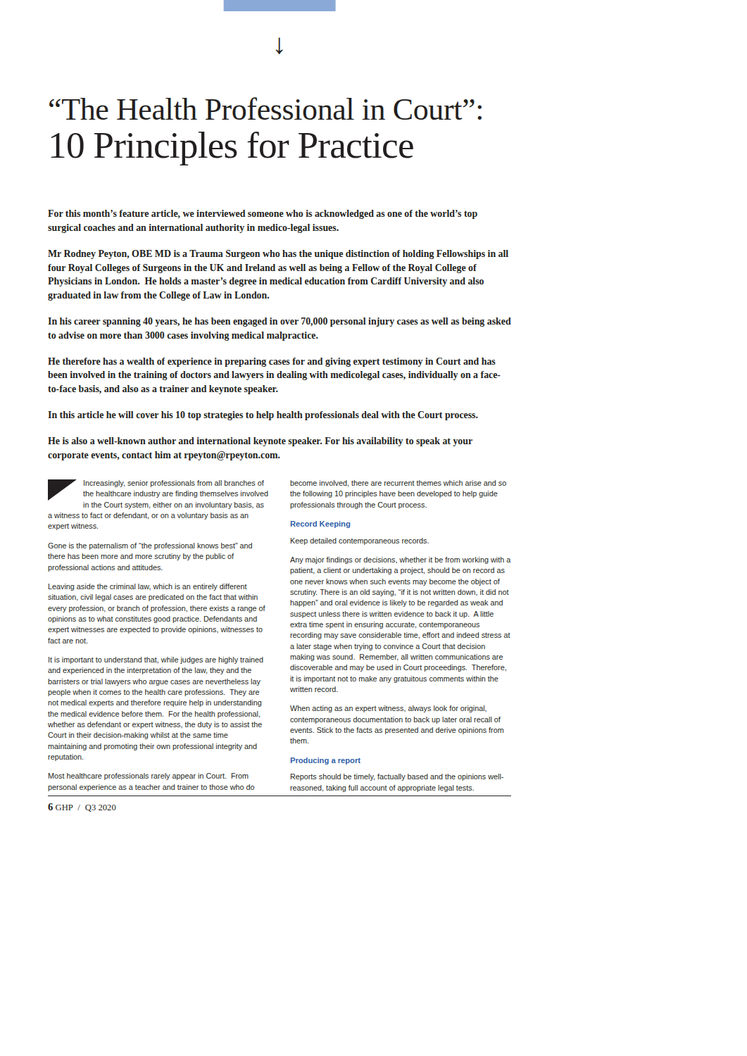↓
“The Health Professional in Court”:10 Principles for Practice
For this month’s feature article, we interviewed someone who is acknowledged as one of the world’s top surgical coaches and an international authority in medico-legal issues.
Mr Rodney Peyton, OBE MD is a Trauma Surgeon who has the unique distinction of holding Fellowships in all four Royal Colleges of Surgeons in the UK and Ireland as well as being a Fellow of the Royal College of Physicians in London. He holds a master’s degree in medical education from Cardiff University and also graduated in law from the College of Law in London.
In his career spanning 40 years, he has been engaged in over 70,000 personal injury cases as well as being asked to advise on more than 3000 cases involving medical malpractice.
He therefore has a wealth of experience in preparing cases for and giving expert testimony in Court and has been involved in the training of doctors and lawyers in dealing with medicolegal cases, individually on a face-to-face basis, and also as a trainer and keynote speaker.
In this article he will cover his 10 top strategies to help health professionals deal with the Court process.
He is also a well-known author and international keynote speaker. For his availability to speak at your corporate events, contact him at rpeyton@rpeyton.com.
Increasingly, senior professionals from all branches of the healthcare industry are finding themselves involved in the Court system, either on an involuntary basis, as a witness to fact or defendant, or on a voluntary basis as an expert witness.
Gone is the paternalism of “the professional knows best” and there has been more and more scrutiny by the public of professional actions and attitudes.
Leaving aside the criminal law, which is an entirely different situation, civil legal cases are predicated on the fact that within every profession, or branch of profession, there exists a range of opinions as to what constitutes good practice. Defendants and expert witnesses are expected to provide opinions, witnesses to fact are not.
It is important to understand that, while judges are highly trained and experienced in the interpretation of the law, they and the barristers or trial lawyers who argue cases are nevertheless lay people when it comes to the health care professions. They are not medical experts and therefore require help in understanding the medical evidence before them. For the health professional, whether as defendant or expert witness, the duty is to assist the Court in their decision-making whilst at the same time maintaining and promoting their own professional integrity and reputation.
Most healthcare professionals rarely appear in Court. From personal experience as a teacher and trainer to those who do become involved, there are recurrent themes which arise and so the following 10 principles have been developed to help guide professionals through the Court process.
Record Keeping
Keep detailed contemporaneous records.
Any major findings or decisions, whether it be from working with a patient, a client or undertaking a project, should be on record as one never knows when such events may become the object of scrutiny. There is an old saying, “if it is not written down, it did not happen” and oral evidence is likely to be regarded as weak and suspect unless there is written evidence to back it up. A little extra time spent in ensuring accurate, contemporaneous recording may save considerable time, effort and indeed stress at a later stage when trying to convince a Court that decision making was sound. Remember, all written communications are discoverable and may be used in Court proceedings. Therefore, it is important not to make any gratuitous comments within the written record.
When acting as an expert witness, always look for original, contemporaneous documentation to back up later oral recall of events. Stick to the facts as presented and derive opinions from them.
Producing a report
Reports should be timely, factually based and the opinions well-reasoned, taking full account of appropriate legal tests.
6 GHP / Q3 2020